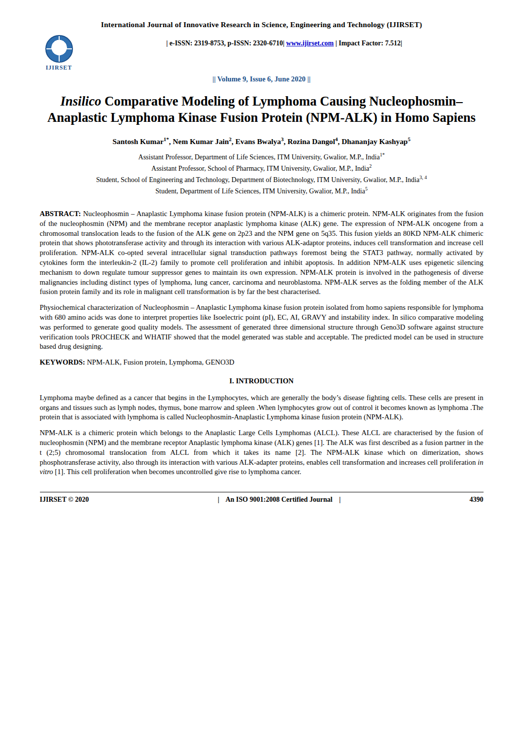International Journal of Innovative Research in Science, Engineering and Technology (IJIRSET)
IJIRSET
| e-ISSN: 2319-8753, p-ISSN: 2320-6710| www.ijirset.com | Impact Factor: 7.512|
|| Volume 9, Issue 6, June 2020 ||
Insilico Comparative Modeling of Lymphoma Causing Nucleophosmin–Anaplastic Lymphoma Kinase Fusion Protein (NPM-ALK) in Homo Sapiens
Santosh Kumar1*, Nem Kumar Jain2, Evans Bwalya3, Rozina Dangol4, Dhananjay Kashyap5
Assistant Professor, Department of Life Sciences, ITM University, Gwalior, M.P., India1*
Assistant Professor, School of Pharmacy, ITM University, Gwalior, M.P., India2
Student, School of Engineering and Technology, Department of Biotechnology, ITM University, Gwalior, M.P., India3, 4
Student, Department of Life Sciences, ITM University, Gwalior, M.P., India5
ABSTRACT: Nucleophosmin – Anaplastic Lymphoma kinase fusion protein (NPM-ALK) is a chimeric protein. NPM-ALK originates from the fusion of the nucleophosmin (NPM) and the membrane receptor anaplastic lymphoma kinase (ALK) gene. The expression of NPM-ALK oncogene from a chromosomal translocation leads to the fusion of the ALK gene on 2p23 and the NPM gene on 5q35. This fusion yields an 80KD NPM-ALK chimeric protein that shows phototransferase activity and through its interaction with various ALK-adaptor proteins, induces cell transformation and increase cell proliferation. NPM-ALK co-opted several intracellular signal transduction pathways foremost being the STAT3 pathway, normally activated by cytokines form the interleukin-2 (IL-2) family to promote cell proliferation and inhibit apoptosis. In addition NPM-ALK uses epigenetic silencing mechanism to down regulate tumour suppressor genes to maintain its own expression. NPM-ALK protein is involved in the pathogenesis of diverse malignancies including distinct types of lymphoma, lung cancer, carcinoma and neuroblastoma. NPM-ALK serves as the folding member of the ALK fusion protein family and its role in malignant cell transformation is by far the best characterised.
Physiochemical characterization of Nucleophosmin – Anaplastic Lymphoma kinase fusion protein isolated from homo sapiens responsible for lymphoma with 680 amino acids was done to interpret properties like Isoelectric point (pI), EC, AI, GRAVY and instability index. In silico comparative modeling was performed to generate good quality models. The assessment of generated three dimensional structure through Geno3D software against structure verification tools PROCHECK and WHATIF showed that the model generated was stable and acceptable. The predicted model can be used in structure based drug designing.
KEYWORDS: NPM-ALK, Fusion protein, Lymphoma, GENO3D
I. INTRODUCTION
Lymphoma maybe defined as a cancer that begins in the Lymphocytes, which are generally the body’s disease fighting cells. These cells are present in organs and tissues such as lymph nodes, thymus, bone marrow and spleen .When lymphocytes grow out of control it becomes known as lymphoma .The protein that is associated with lymphoma is called Nucleophosmin-Anaplastic Lymphoma kinase fusion protein (NPM-ALK).
NPM-ALK is a chimeric protein which belongs to the Anaplastic Large Cells Lymphomas (ALCL). These ALCL are characterised by the fusion of nucleophosmin (NPM) and the membrane receptor Anaplastic lymphoma kinase (ALK) genes [1]. The ALK was first described as a fusion partner in the t (2;5) chromosomal translocation from ALCL from which it takes its name [2]. The NPM-ALK kinase which on dimerization, shows phosphotransferase activity, also through its interaction with various ALK-adapter proteins, enables cell transformation and increases cell proliferation in vitro [1]. This cell proliferation when becomes uncontrolled give rise to lymphoma cancer.
IJIRSET © 2020
| An ISO 9001:2008 Certified Journal |
4390